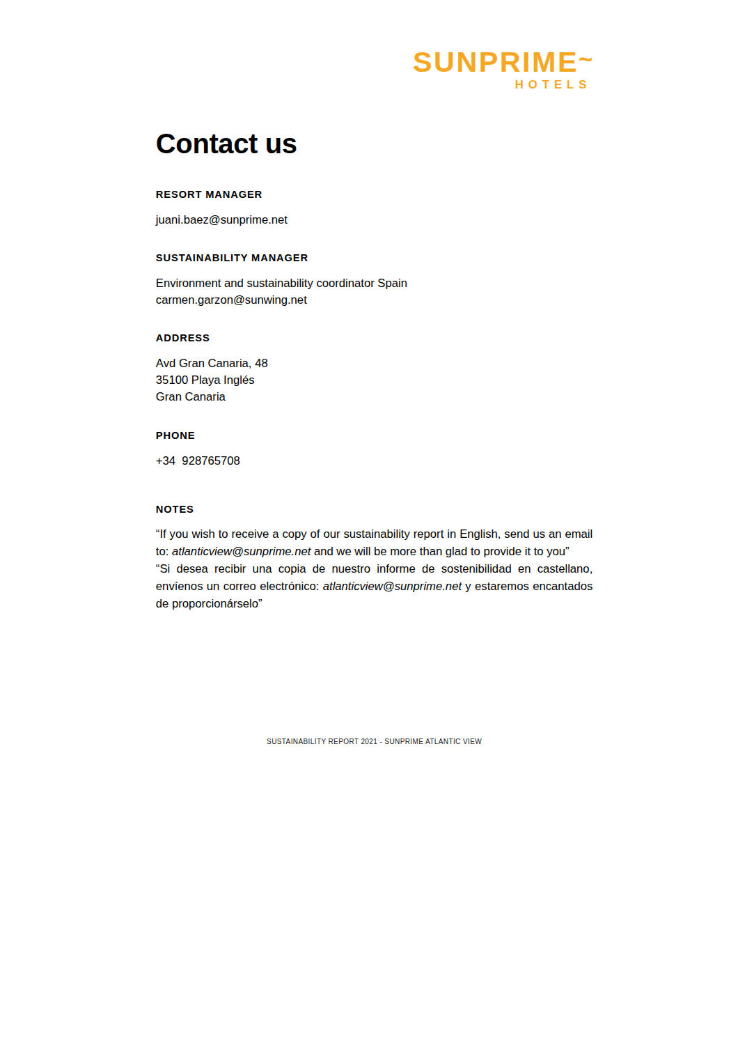SUNPRIME~
HOTELS
Contact us
RESORT MANAGER
juani.baez@sunprime.net
SUSTAINABILITY MANAGER
Environment and sustainability coordinator Spain
carmen.garzon@sunwing.net
ADDRESS
Avd Gran Canaria, 48 35100 Playa Inglés Gran Canaria
PHONE
+34 928765708
NOTES
“If you wish to receive a copy of our sustainability report in English, send us an email to: atlanticview@sunprime.net and we will be more than glad to provide it to you”
“Si desea recibir una copia de nuestro informe de sostenibilidad en castellano, envíenos un correo electrónico: atlanticview@sunprime.net y estaremos encantados de proporcionárselo”
SUSTAINABILITY REPORT 2021 - SUNPRIME ATLANTIC VIEW